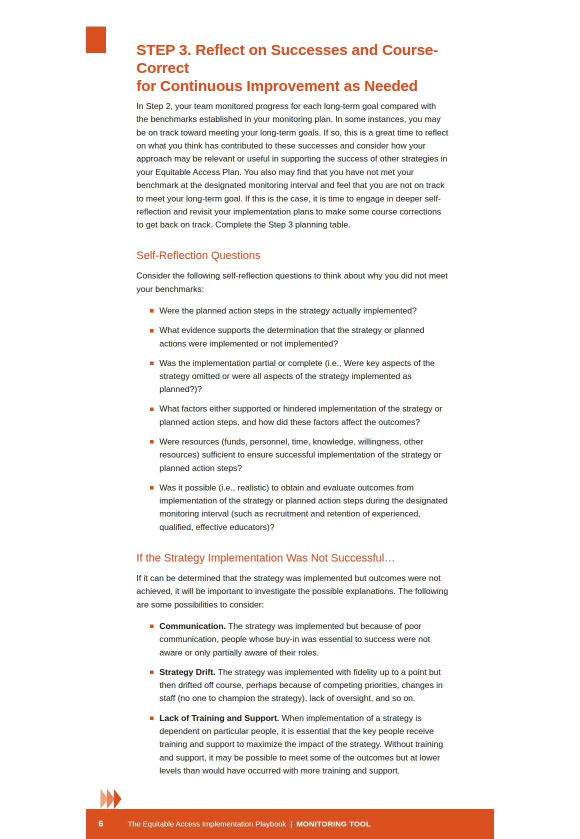STEP 3. Reflect on Successes and Course-Correct
for Continuous Improvement as Needed
In Step 2, your team monitored progress for each long-term goal compared with the benchmarks established in your monitoring plan. In some instances, you may be on track toward meeting your long-term goals. If so, this is a great time to reflect on what you think has contributed to these successes and consider how your approach may be relevant or useful in supporting the success of other strategies in your Equitable Access Plan. You also may find that you have not met your benchmark at the designated monitoring interval and feel that you are not on track to meet your long-term goal. If this is the case, it is time to engage in deeper self-reflection and revisit your implementation plans to make some course corrections to get back on track. Complete the Step 3 planning table.
Self-Reflection Questions
Consider the following self-reflection questions to think about why you did not meet your benchmarks:
Were the planned action steps in the strategy actually implemented?
What evidence supports the determination that the strategy or planned actions were implemented or not implemented?
Was the implementation partial or complete (i.e., Were key aspects of the strategy omitted or were all aspects of the strategy implemented as planned?)?
What factors either supported or hindered implementation of the strategy or planned action steps, and how did these factors affect the outcomes?
Were resources (funds, personnel, time, knowledge, willingness, other resources) sufficient to ensure successful implementation of the strategy or planned action steps?
Was it possible (i.e., realistic) to obtain and evaluate outcomes from implementation of the strategy or planned action steps during the designated monitoring interval (such as recruitment and retention of experienced, qualified, effective educators)?
If the Strategy Implementation Was Not Successful…
If it can be determined that the strategy was implemented but outcomes were not achieved, it will be important to investigate the possible explanations. The following are some possibilities to consider:
Communication. The strategy was implemented but because of poor communication, people whose buy-in was essential to success were not aware or only partially aware of their roles.
Strategy Drift. The strategy was implemented with fidelity up to a point but then drifted off course, perhaps because of competing priorities, changes in staff (no one to champion the strategy), lack of oversight, and so on.
Lack of Training and Support. When implementation of a strategy is dependent on particular people, it is essential that the key people receive training and support to maximize the impact of the strategy. Without training and support, it may be possible to meet some of the outcomes but at lower levels than would have occurred with more training and support.
6
The Equitable Access Implementation Playbook | MONITORING TOOL